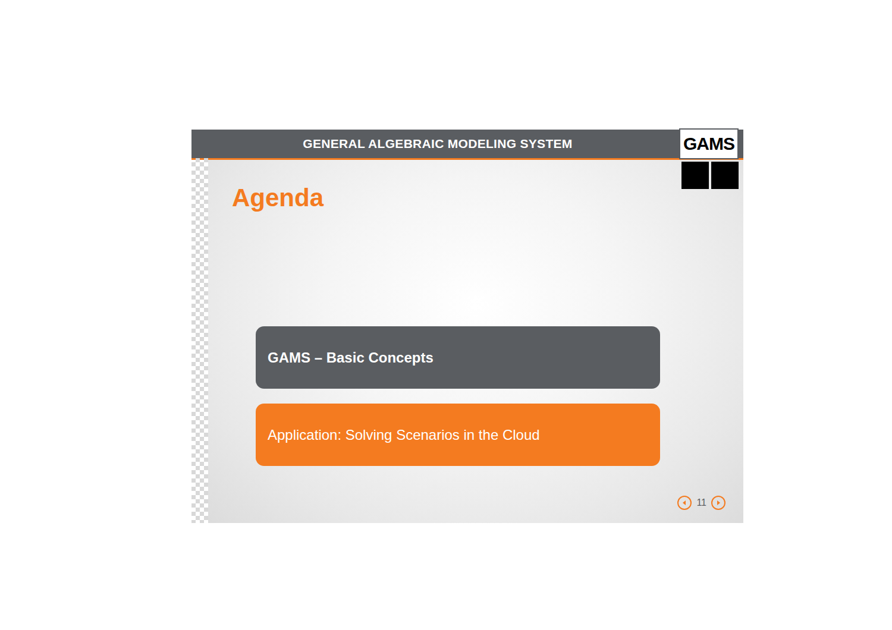GENERAL ALGEBRAIC MODELING SYSTEM
GAMS
Agenda
GAMS – Basic Concepts
Application: Solving Scenarios in the Cloud
11